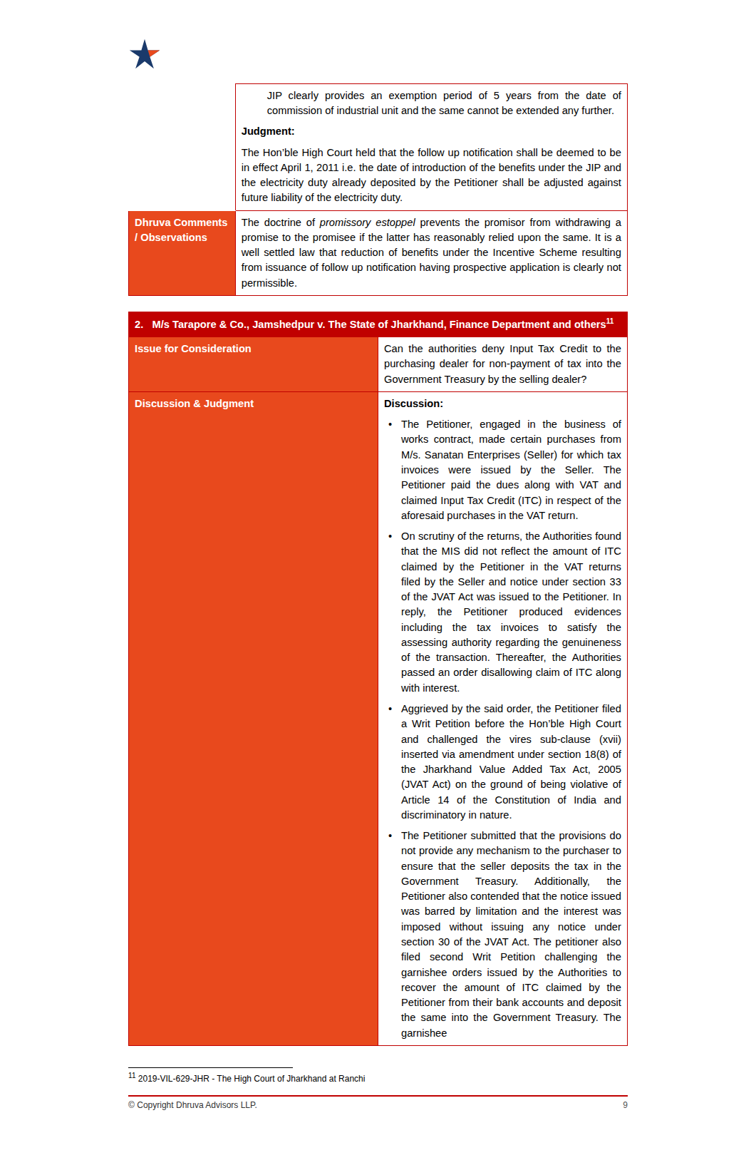| | JIP clearly provides an exemption period of 5 years from the date of commission of industrial unit and the same cannot be extended any further. Judgment: The Hon’ble High Court held that the follow up notification shall be deemed to be in effect April 1, 2011 i.e. the date of introduction of the benefits under the JIP and the electricity duty already deposited by the Petitioner shall be adjusted against future liability of the electricity duty. |
| Dhruva Comments / Observations | The doctrine of promissory estoppel prevents the promisor from withdrawing a promise to the promisee if the latter has reasonably relied upon the same. It is a well settled law that reduction of benefits under the Incentive Scheme resulting from issuance of follow up notification having prospective application is clearly not permissible. |
| 2. M/s Tarapore & Co., Jamshedpur v. The State of Jharkhand, Finance Department and others 11 |
| Issue for Consideration | Can the authorities deny Input Tax Credit to the purchasing dealer for non-payment of tax into the Government Treasury by the selling dealer? |
| Discussion & Judgment | Discussion: The Petitioner, engaged in the business of works contract, made certain purchases from M/s. Sanatan Enterprises (Seller) for which tax invoices were issued by the Seller. The Petitioner paid the dues along with VAT and claimed Input Tax Credit (ITC) in respect of the aforesaid purchases in the VAT return. On scrutiny of the returns, the Authorities found that the MIS did not reflect the amount of ITC claimed by the Petitioner in the VAT returns filed by the Seller and notice under section 33 of the JVAT Act was issued to the Petitioner. In reply, the Petitioner produced evidences including the tax invoices to satisfy the assessing authority regarding the genuineness of the transaction. Thereafter, the Authorities passed an order disallowing claim of ITC along with interest. Aggrieved by the said order, the Petitioner filed a Writ Petition before the Hon’ble High Court and challenged the vires sub-clause (xvii) inserted via amendment under section 18(8) of the Jharkhand Value Added Tax Act, 2005 (JVAT Act) on the ground of being violative of Article 14 of the Constitution of India and discriminatory in nature. The Petitioner submitted that the provisions do not provide any mechanism to the purchaser to ensure that the seller deposits the tax in the Government Treasury. Additionally, the Petitioner also contended that the notice issued was barred by limitation and the interest was imposed without issuing any notice under section 30 of the JVAT Act. The petitioner also filed second Writ Petition challenging the garnishee orders issued by the Authorities to recover the amount of ITC claimed by the Petitioner from their bank accounts and deposit the same into the Government Treasury. The garnishee |
11 2019-VIL-629-JHR - The High Court of Jharkhand at Ranchi
© Copyright Dhruva Advisors LLP. 9